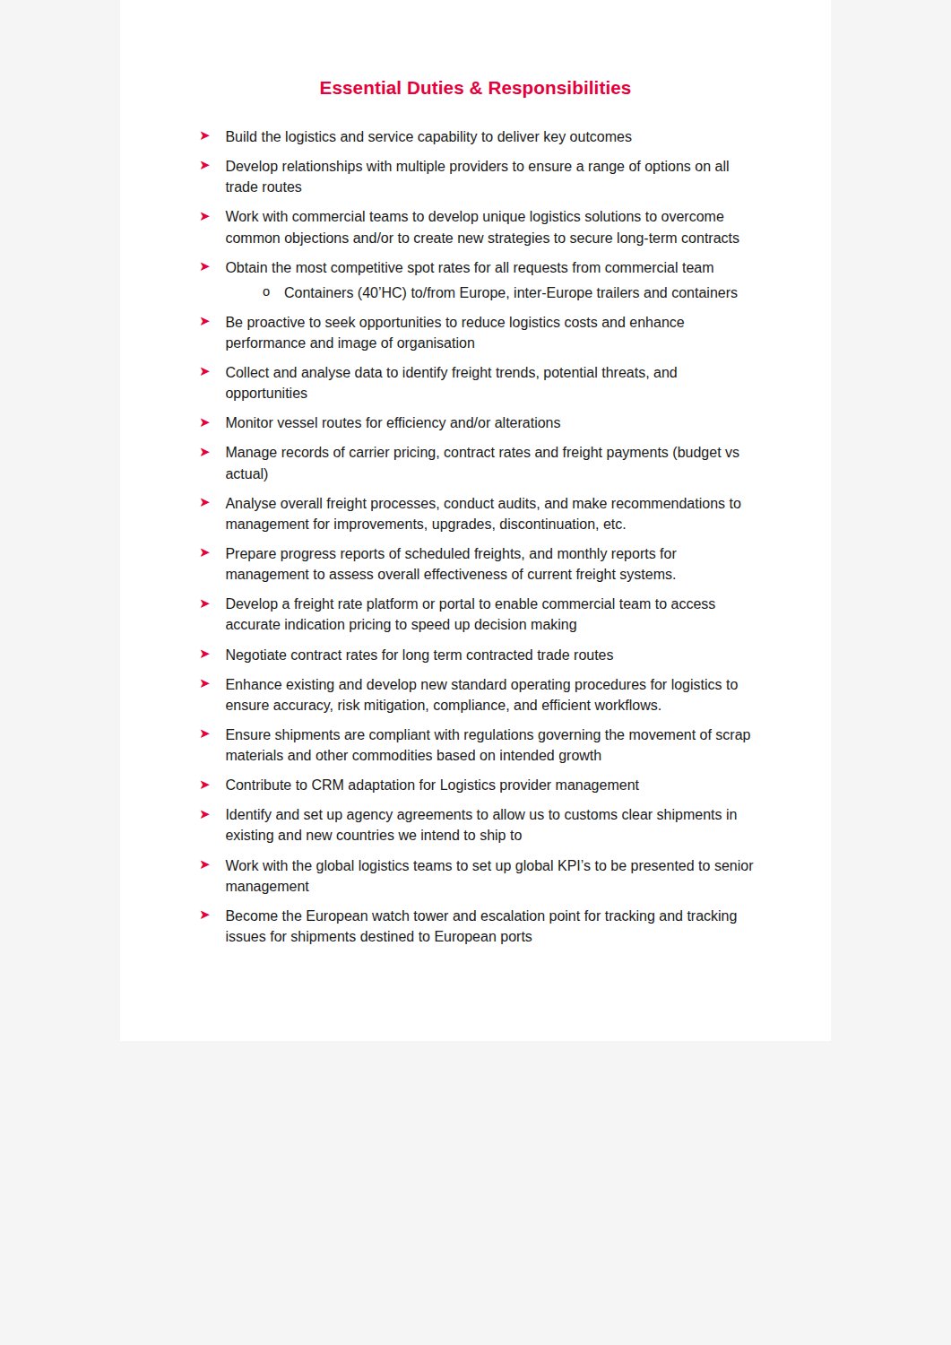Essential Duties & Responsibilities
Build the logistics and service capability to deliver key outcomes
Develop relationships with multiple providers to ensure a range of options on all trade routes
Work with commercial teams to develop unique logistics solutions to overcome common objections and/or to create new strategies to secure long-term contracts
Obtain the most competitive spot rates for all requests from commercial team
Containers (40’HC) to/from Europe, inter-Europe trailers and containers
Be proactive to seek opportunities to reduce logistics costs and enhance performance and image of organisation
Collect and analyse data to identify freight trends, potential threats, and opportunities
Monitor vessel routes for efficiency and/or alterations
Manage records of carrier pricing, contract rates and freight payments (budget vs actual)
Analyse overall freight processes, conduct audits, and make recommendations to management for improvements, upgrades, discontinuation, etc.
Prepare progress reports of scheduled freights, and monthly reports for management to assess overall effectiveness of current freight systems.
Develop a freight rate platform or portal to enable commercial team to access accurate indication pricing to speed up decision making
Negotiate contract rates for long term contracted trade routes
Enhance existing and develop new standard operating procedures for logistics to ensure accuracy, risk mitigation, compliance, and efficient workflows.
Ensure shipments are compliant with regulations governing the movement of scrap materials and other commodities based on intended growth
Contribute to CRM adaptation for Logistics provider management
Identify and set up agency agreements to allow us to customs clear shipments in existing and new countries we intend to ship to
Work with the global logistics teams to set up global KPI’s to be presented to senior management
Become the European watch tower and escalation point for tracking and tracking issues for shipments destined to European ports